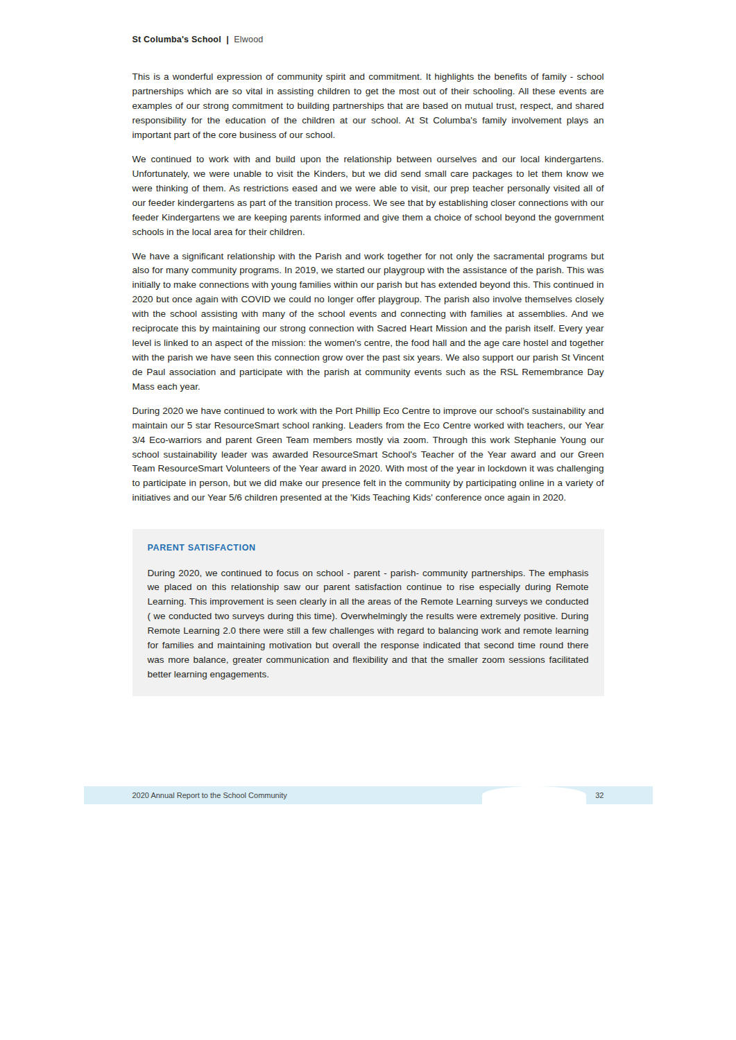St Columba's School | Elwood
This is a wonderful expression of community spirit and commitment. It highlights the benefits of family - school partnerships which are so vital in assisting children to get the most out of their schooling. All these events are examples of our strong commitment to building partnerships that are based on mutual trust, respect, and shared responsibility for the education of the children at our school. At St Columba's family involvement plays an important part of the core business of our school.
We continued to work with and build upon the relationship between ourselves and our local kindergartens. Unfortunately, we were unable to visit the Kinders, but we did send small care packages to let them know we were thinking of them. As restrictions eased and we were able to visit, our prep teacher personally visited all of our feeder kindergartens as part of the transition process. We see that by establishing closer connections with our feeder Kindergartens we are keeping parents informed and give them a choice of school beyond the government schools in the local area for their children.
We have a significant relationship with the Parish and work together for not only the sacramental programs but also for many community programs. In 2019, we started our playgroup with the assistance of the parish. This was initially to make connections with young families within our parish but has extended beyond this. This continued in 2020 but once again with COVID we could no longer offer playgroup. The parish also involve themselves closely with the school assisting with many of the school events and connecting with families at assemblies. And we reciprocate this by maintaining our strong connection with Sacred Heart Mission and the parish itself. Every year level is linked to an aspect of the mission: the women's centre, the food hall and the age care hostel and together with the parish we have seen this connection grow over the past six years. We also support our parish St Vincent de Paul association and participate with the parish at community events such as the RSL Remembrance Day Mass each year.
During 2020 we have continued to work with the Port Phillip Eco Centre to improve our school's sustainability and maintain our 5 star ResourceSmart school ranking. Leaders from the Eco Centre worked with teachers, our Year 3/4 Eco-warriors and parent Green Team members mostly via zoom. Through this work Stephanie Young our school sustainability leader was awarded ResourceSmart School's Teacher of the Year award and our Green Team ResourceSmart Volunteers of the Year award in 2020. With most of the year in lockdown it was challenging to participate in person, but we did make our presence felt in the community by participating online in a variety of initiatives and our Year 5/6 children presented at the 'Kids Teaching Kids' conference once again in 2020.
Parent Satisfaction
During 2020, we continued to focus on school - parent - parish- community partnerships. The emphasis we placed on this relationship saw our parent satisfaction continue to rise especially during Remote Learning. This improvement is seen clearly in all the areas of the Remote Learning surveys we conducted ( we conducted two surveys during this time). Overwhelmingly the results were extremely positive. During Remote Learning 2.0 there were still a few challenges with regard to balancing work and remote learning for families and maintaining motivation but overall the response indicated that second time round there was more balance, greater communication and flexibility and that the smaller zoom sessions facilitated better learning engagements.
2020 Annual Report to the School Community
32